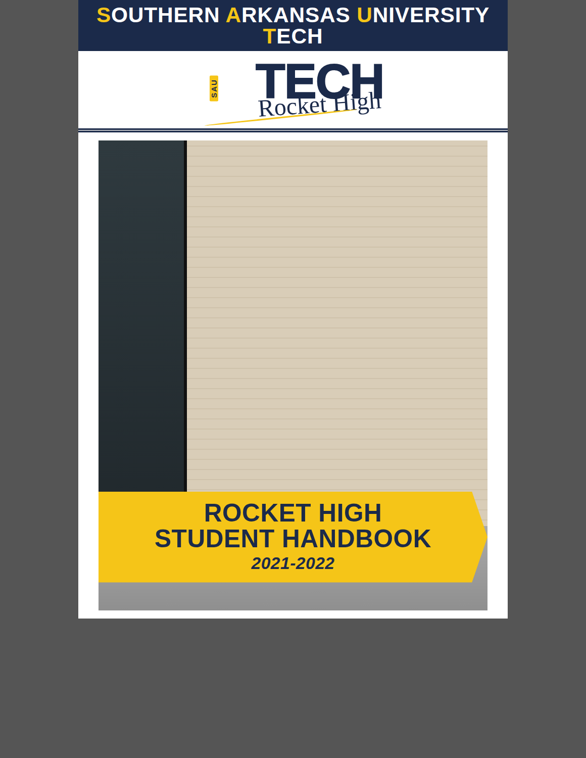Southern Arkansas University Tech
SAU TECH Rocket High
Rocket High
Student Handbook 2021-2022